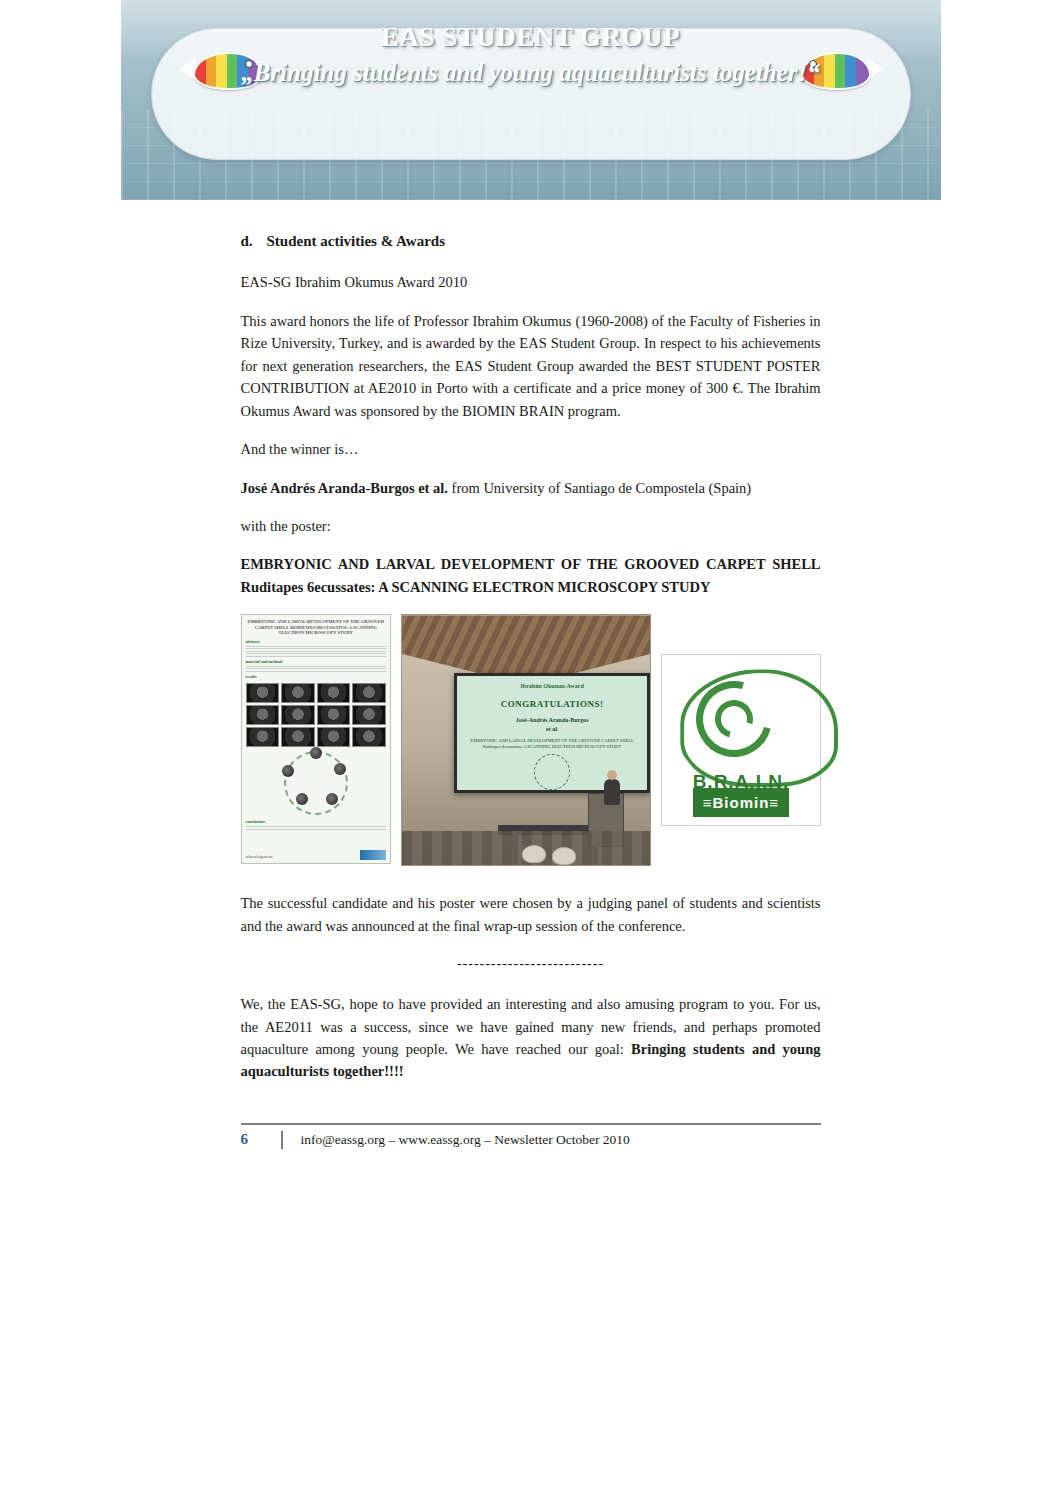EAS STUDENT GROUP
„Bringing students and young aquaculturists together!“
d. Student activities & Awards
EAS-SG Ibrahim Okumus Award 2010
This award honors the life of Professor Ibrahim Okumus (1960-2008) of the Faculty of Fisheries in Rize University, Turkey, and is awarded by the EAS Student Group. In respect to his achievements for next generation researchers, the EAS Student Group awarded the BEST STUDENT POSTER CONTRIBUTION at AE2010 in Porto with a certificate and a price money of 300 €. The Ibrahim Okumus Award was sponsored by the BIOMIN BRAIN program.
And the winner is…
José Andrés Aranda-Burgos et al. from University of Santiago de Compostela (Spain)
with the poster:
EMBRYONIC AND LARVAL DEVELOPMENT OF THE GROOVED CARPET SHELL Ruditapes 6ecussates: A SCANNING ELECTRON MICROSCOPY STUDY
EMBRYONIC AND LARVAL DEVELOPMENT OF THE GROOVED CARPET SHELL RUDITAPES DECUSSATUS: A SCANNING ELECTRON MICROSCOPY STUDY
abstract
material and methods
results
conclusions
acknowledgements
Ibrahim Okumus Award
CONGRATULATIONS!
José-Andrés Aranda-Burgos
et al.
EMBRYONIC AND LARVAL DEVELOPMENT OF THE GROOVED CARPET SHELL Ruditapes decussatus: A SCANNING ELECTRON MICROSCOPY STUDY
B.R.A.I.N.
≡Biomin≡
The successful candidate and his poster were chosen by a judging panel of students and scientists and the award was announced at the final wrap-up session of the conference.
--------------------------
We, the EAS-SG, hope to have provided an interesting and also amusing program to you. For us, the AE2011 was a success, since we have gained many new friends, and perhaps promoted aquaculture among young people. We have reached our goal: Bringing students and young aquaculturists together!!!!
6
info@eassg.org – www.eassg.org – Newsletter October 2010